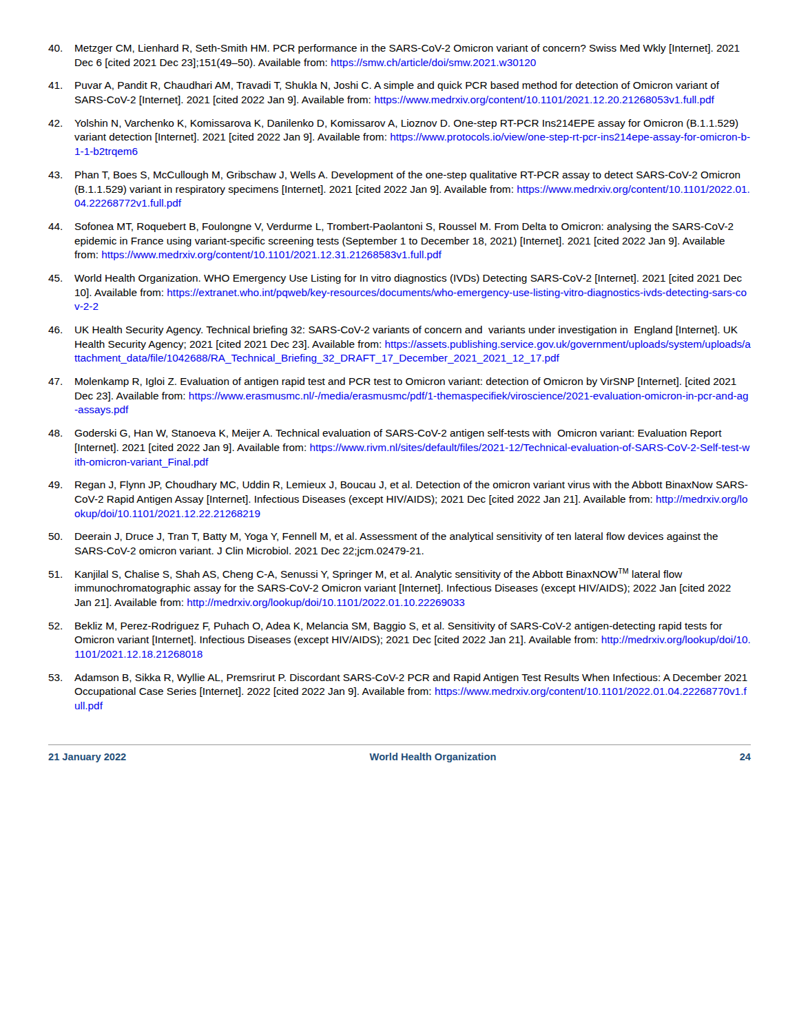40. Metzger CM, Lienhard R, Seth-Smith HM. PCR performance in the SARS-CoV-2 Omicron variant of concern? Swiss Med Wkly [Internet]. 2021 Dec 6 [cited 2021 Dec 23];151(49–50). Available from: https://smw.ch/article/doi/smw.2021.w30120
41. Puvar A, Pandit R, Chaudhari AM, Travadi T, Shukla N, Joshi C. A simple and quick PCR based method for detection of Omicron variant of SARS-CoV-2 [Internet]. 2021 [cited 2022 Jan 9]. Available from: https://www.medrxiv.org/content/10.1101/2021.12.20.21268053v1.full.pdf
42. Yolshin N, Varchenko K, Komissarova K, Danilenko D, Komissarov A, Lioznov D. One-step RT-PCR Ins214EPE assay for Omicron (B.1.1.529) variant detection [Internet]. 2021 [cited 2022 Jan 9]. Available from: https://www.protocols.io/view/one-step-rt-pcr-ins214epe-assay-for-omicron-b-1-1-b2trqem6
43. Phan T, Boes S, McCullough M, Gribschaw J, Wells A. Development of the one-step qualitative RT-PCR assay to detect SARS-CoV-2 Omicron (B.1.1.529) variant in respiratory specimens [Internet]. 2021 [cited 2022 Jan 9]. Available from: https://www.medrxiv.org/content/10.1101/2022.01.04.22268772v1.full.pdf
44. Sofonea MT, Roquebert B, Foulongne V, Verdurme L, Trombert-Paolantoni S, Roussel M. From Delta to Omicron: analysing the SARS-CoV-2 epidemic in France using variant-specific screening tests (September 1 to December 18, 2021) [Internet]. 2021 [cited 2022 Jan 9]. Available from: https://www.medrxiv.org/content/10.1101/2021.12.31.21268583v1.full.pdf
45. World Health Organization. WHO Emergency Use Listing for In vitro diagnostics (IVDs) Detecting SARS-CoV-2 [Internet]. 2021 [cited 2021 Dec 10]. Available from: https://extranet.who.int/pqweb/key-resources/documents/who-emergency-use-listing-vitro-diagnostics-ivds-detecting-sars-cov-2-2
46. UK Health Security Agency. Technical briefing 32: SARS-CoV-2 variants of concern and variants under investigation in England [Internet]. UK Health Security Agency; 2021 [cited 2021 Dec 23]. Available from: https://assets.publishing.service.gov.uk/government/uploads/system/uploads/attachment_data/file/1042688/RA_Technical_Briefing_32_DRAFT_17_December_2021_2021_12_17.pdf
47. Molenkamp R, Igloi Z. Evaluation of antigen rapid test and PCR test to Omicron variant: detection of Omicron by VirSNP [Internet]. [cited 2021 Dec 23]. Available from: https://www.erasmusmc.nl/-/media/erasmusmc/pdf/1-themaspecifiek/viroscience/2021-evaluation-omicron-in-pcr-and-ag-assays.pdf
48. Goderski G, Han W, Stanoeva K, Meijer A. Technical evaluation of SARS-CoV-2 antigen self-tests with Omicron variant: Evaluation Report [Internet]. 2021 [cited 2022 Jan 9]. Available from: https://www.rivm.nl/sites/default/files/2021-12/Technical-evaluation-of-SARS-CoV-2-Self-test-with-omicron-variant_Final.pdf
49. Regan J, Flynn JP, Choudhary MC, Uddin R, Lemieux J, Boucau J, et al. Detection of the omicron variant virus with the Abbott BinaxNow SARS-CoV-2 Rapid Antigen Assay [Internet]. Infectious Diseases (except HIV/AIDS); 2021 Dec [cited 2022 Jan 21]. Available from: http://medrxiv.org/lookup/doi/10.1101/2021.12.22.21268219
50. Deerain J, Druce J, Tran T, Batty M, Yoga Y, Fennell M, et al. Assessment of the analytical sensitivity of ten lateral flow devices against the SARS-CoV-2 omicron variant. J Clin Microbiol. 2021 Dec 22;jcm.02479-21.
51. Kanjilal S, Chalise S, Shah AS, Cheng C-A, Senussi Y, Springer M, et al. Analytic sensitivity of the Abbott BinaxNOWTM lateral flow immunochromatographic assay for the SARS-CoV-2 Omicron variant [Internet]. Infectious Diseases (except HIV/AIDS); 2022 Jan [cited 2022 Jan 21]. Available from: http://medrxiv.org/lookup/doi/10.1101/2022.01.10.22269033
52. Bekliz M, Perez-Rodriguez F, Puhach O, Adea K, Melancia SM, Baggio S, et al. Sensitivity of SARS-CoV-2 antigen-detecting rapid tests for Omicron variant [Internet]. Infectious Diseases (except HIV/AIDS); 2021 Dec [cited 2022 Jan 21]. Available from: http://medrxiv.org/lookup/doi/10.1101/2021.12.18.21268018
53. Adamson B, Sikka R, Wyllie AL, Premsrirut P. Discordant SARS-CoV-2 PCR and Rapid Antigen Test Results When Infectious: A December 2021 Occupational Case Series [Internet]. 2022 [cited 2022 Jan 9]. Available from: https://www.medrxiv.org/content/10.1101/2022.01.04.22268770v1.full.pdf
21 January 2022 World Health Organization 24